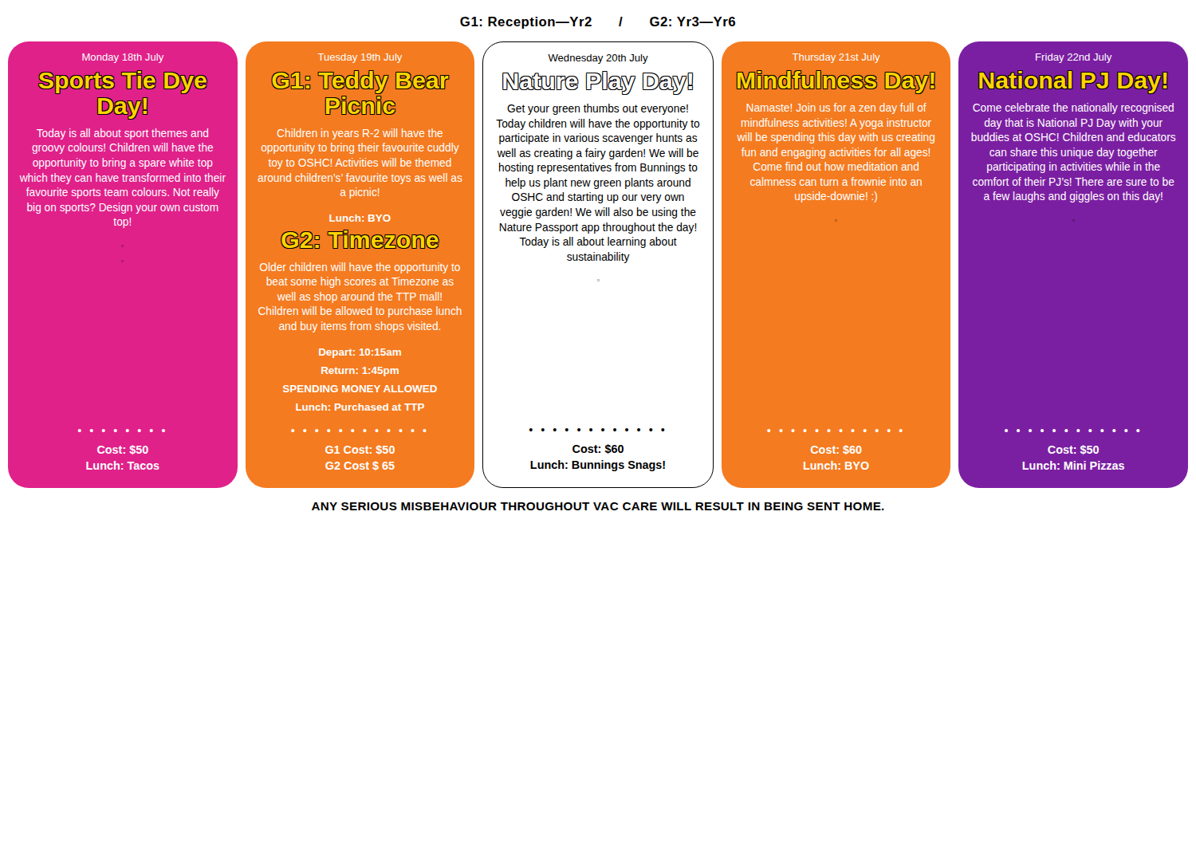G1: Reception—Yr2 / G2: Yr3—Yr6
Monday 18th July
Sports Tie Dye Day!
Today is all about sport themes and groovy colours! Children will have the opportunity to bring a spare white top which they can have transformed into their favourite sports team colours. Not really big on sports? Design your own custom top!
• • • • • • • •
Cost: $50
Lunch: Tacos
Tuesday 19th July
G1: Teddy Bear Picnic
Children in years R-2 will have the opportunity to bring their favourite cuddly toy to OSHC! Activities will be themed around children’s’ favourite toys as well as a picnic!
Lunch: BYO
G2: Timezone
Older children will have the opportunity to beat some high scores at Timezone as well as shop around the TTP mall! Children will be allowed to purchase lunch and buy items from shops visited.
Depart: 10:15am
Return: 1:45pm
SPENDING MONEY ALLOWED
Lunch: Purchased at TTP
• • • • • • • • • • • •
G1 Cost: $50
G2 Cost $ 65
Wednesday 20th July
Nature Play Day!
Get your green thumbs out everyone! Today children will have the opportunity to participate in various scavenger hunts as well as creating a fairy garden! We will be hosting representatives from Bunnings to help us plant new green plants around OSHC and starting up our very own veggie garden! We will also be using the Nature Passport app throughout the day! Today is all about learning about sustainability
• • • • • • • • • • • •
Cost: $60
Lunch: Bunnings Snags!
Thursday 21st July
Mindfulness Day!
Namaste! Join us for a zen day full of mindfulness activities! A yoga instructor will be spending this day with us creating fun and engaging activities for all ages! Come find out how meditation and calmness can turn a frownie into an upside-downie! :)
• • • • • • • • • • • •
Cost: $60
Lunch: BYO
Friday 22nd July
National PJ Day!
Come celebrate the nationally recognised day that is National PJ Day with your buddies at OSHC! Children and educators can share this unique day together participating in activities while in the comfort of their PJ’s! There are sure to be a few laughs and giggles on this day!
• • • • • • • • • • • •
Cost: $50
Lunch: Mini Pizzas
ANY SERIOUS MISBEHAVIOUR THROUGHOUT VAC CARE WILL RESULT IN BEING SENT HOME.